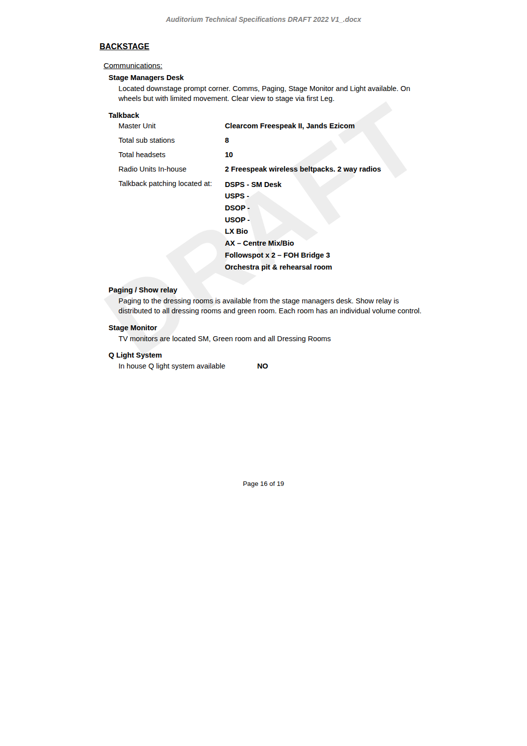DRAFT
Auditorium Technical Specifications DRAFT 2022 V1_.docx
BACKSTAGE
Communications:
Stage Managers Desk
Located downstage prompt corner. Comms, Paging, Stage Monitor and Light available. On wheels but with limited movement. Clear view to stage via first Leg.
Talkback
| Master Unit | Clearcom Freespeak II, Jands Ezicom |
| Total sub stations | 8 |
| Total headsets | 10 |
| Radio Units In-house | 2 Freespeak wireless beltpacks. 2 way radios |
| Talkback patching located at: | DSPS - SM Desk USPS - DSOP - USOP - LX Bio AX – Centre Mix/Bio Followspot x 2 – FOH Bridge 3 Orchestra pit & rehearsal room |
Paging / Show relay
Paging to the dressing rooms is available from the stage managers desk. Show relay is distributed to all dressing rooms and green room. Each room has an individual volume control.
Stage Monitor
TV monitors are located SM, Green room and all Dressing Rooms
Q Light System
In house Q light system available NO
Page 16 of 19